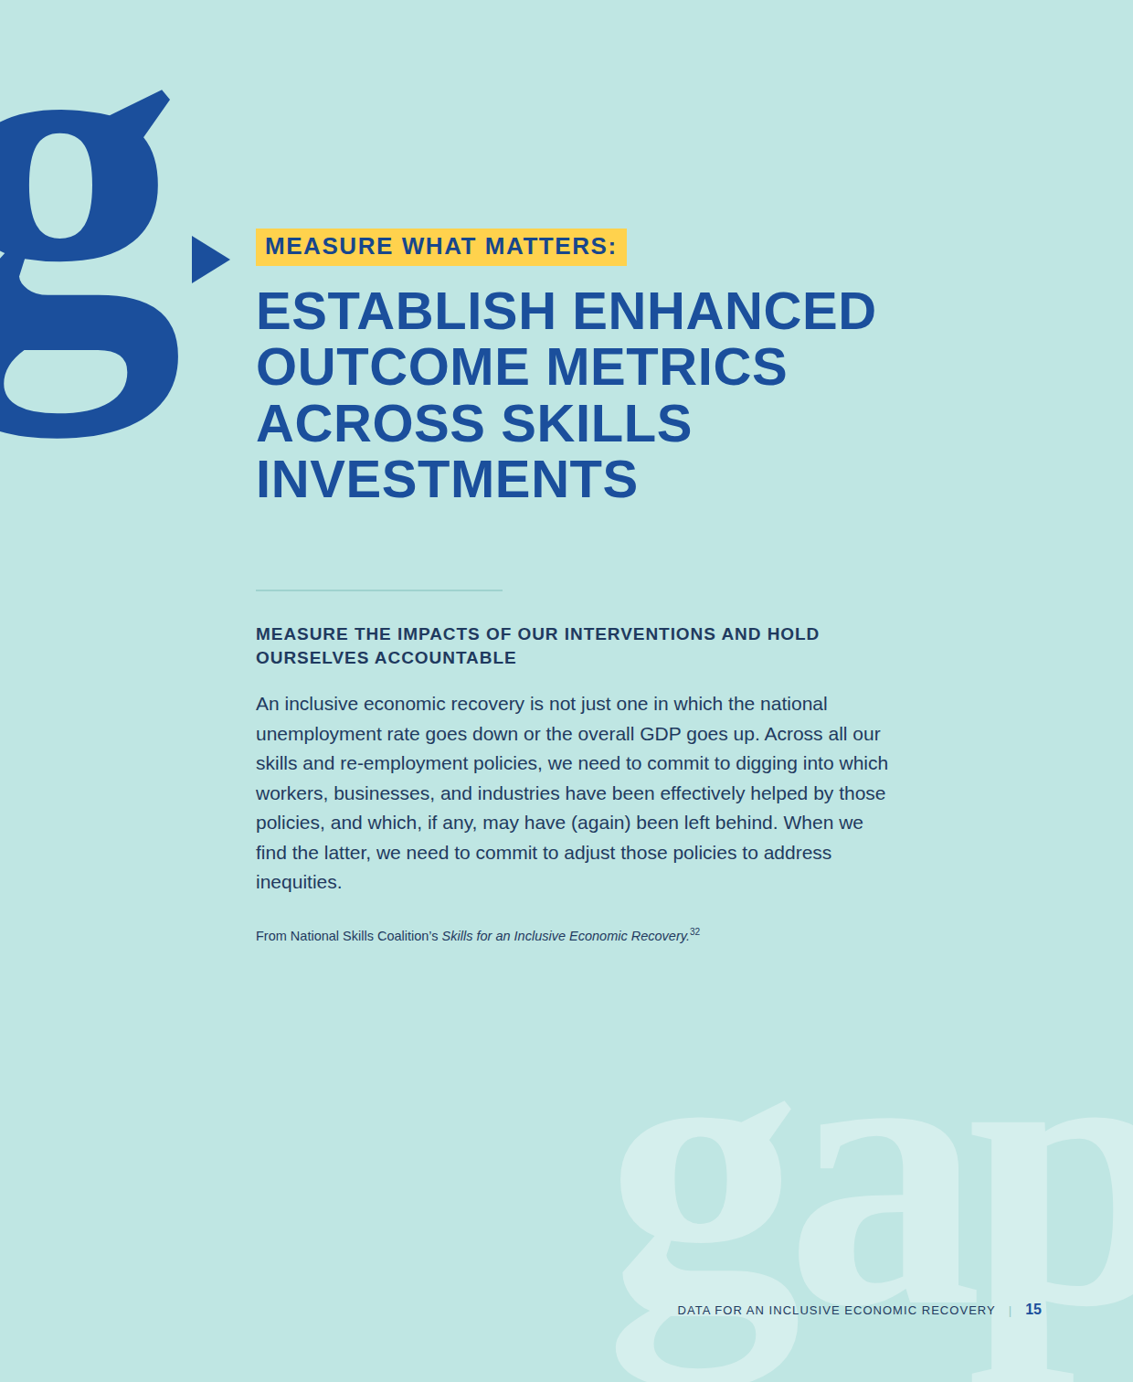g
gap
Measure What Matters:
Establish Enhanced Outcome Metrics Across Skills Investments
Measure the impacts of our interventions and hold ourselves accountable
An inclusive economic recovery is not just one in which the national unemployment rate goes down or the overall GDP goes up. Across all our skills and re-employment policies, we need to commit to digging into which workers, businesses, and industries have been effectively helped by those policies, and which, if any, may have (again) been left behind. When we find the latter, we need to commit to adjust those policies to address inequities.
From National Skills Coalition’s Skills for an Inclusive Economic Recovery.32
Data for an Inclusive Economic Recovery | 15